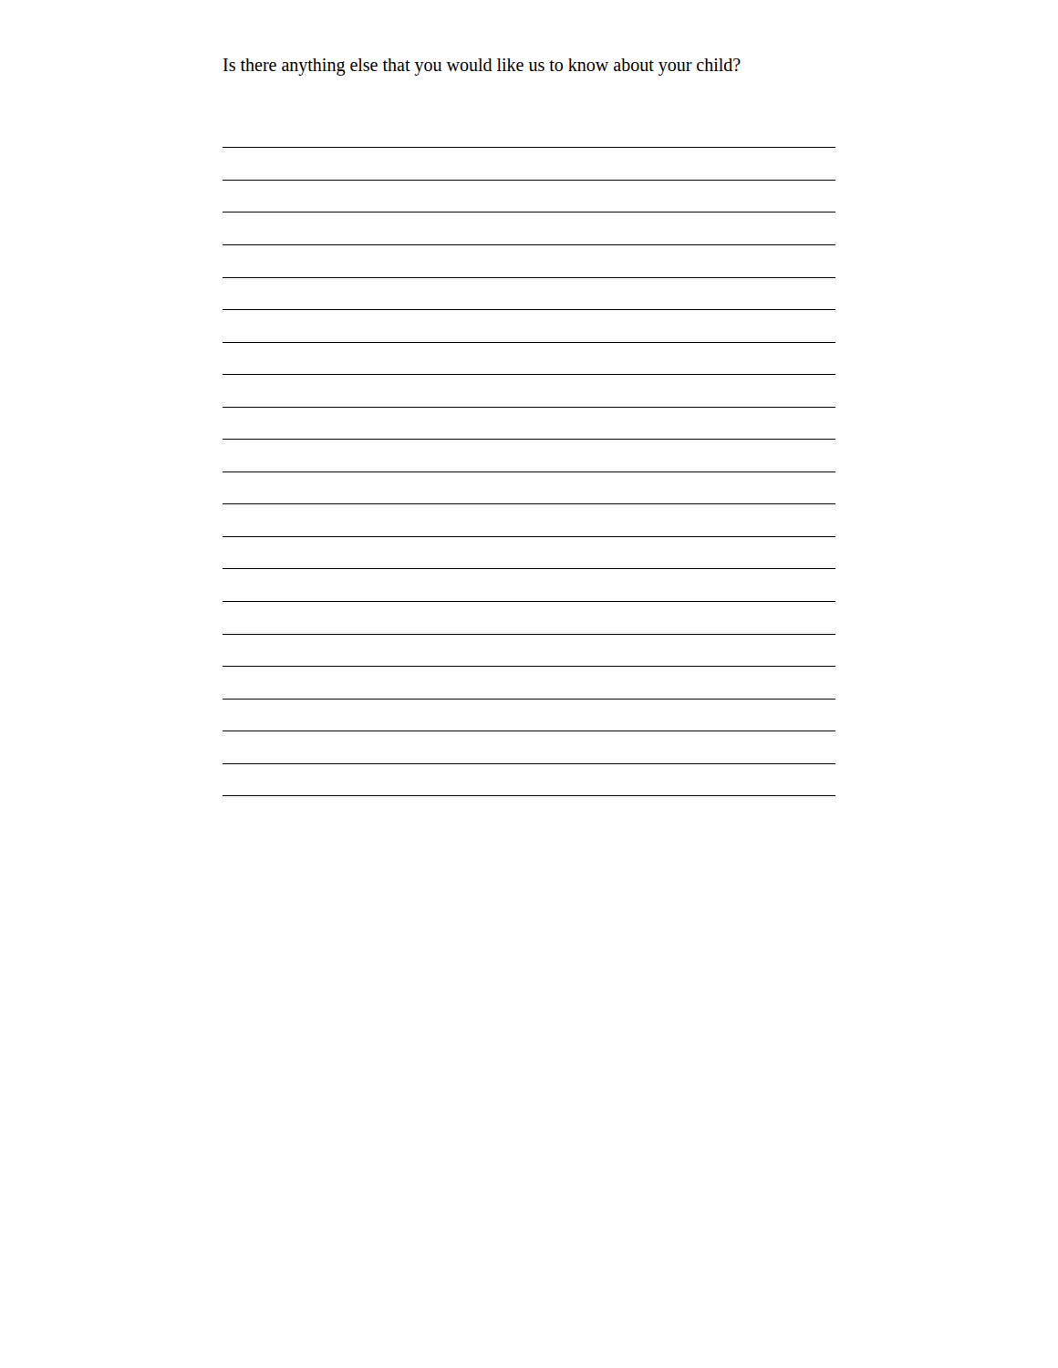Is there anything else that you would like us to know about your child?